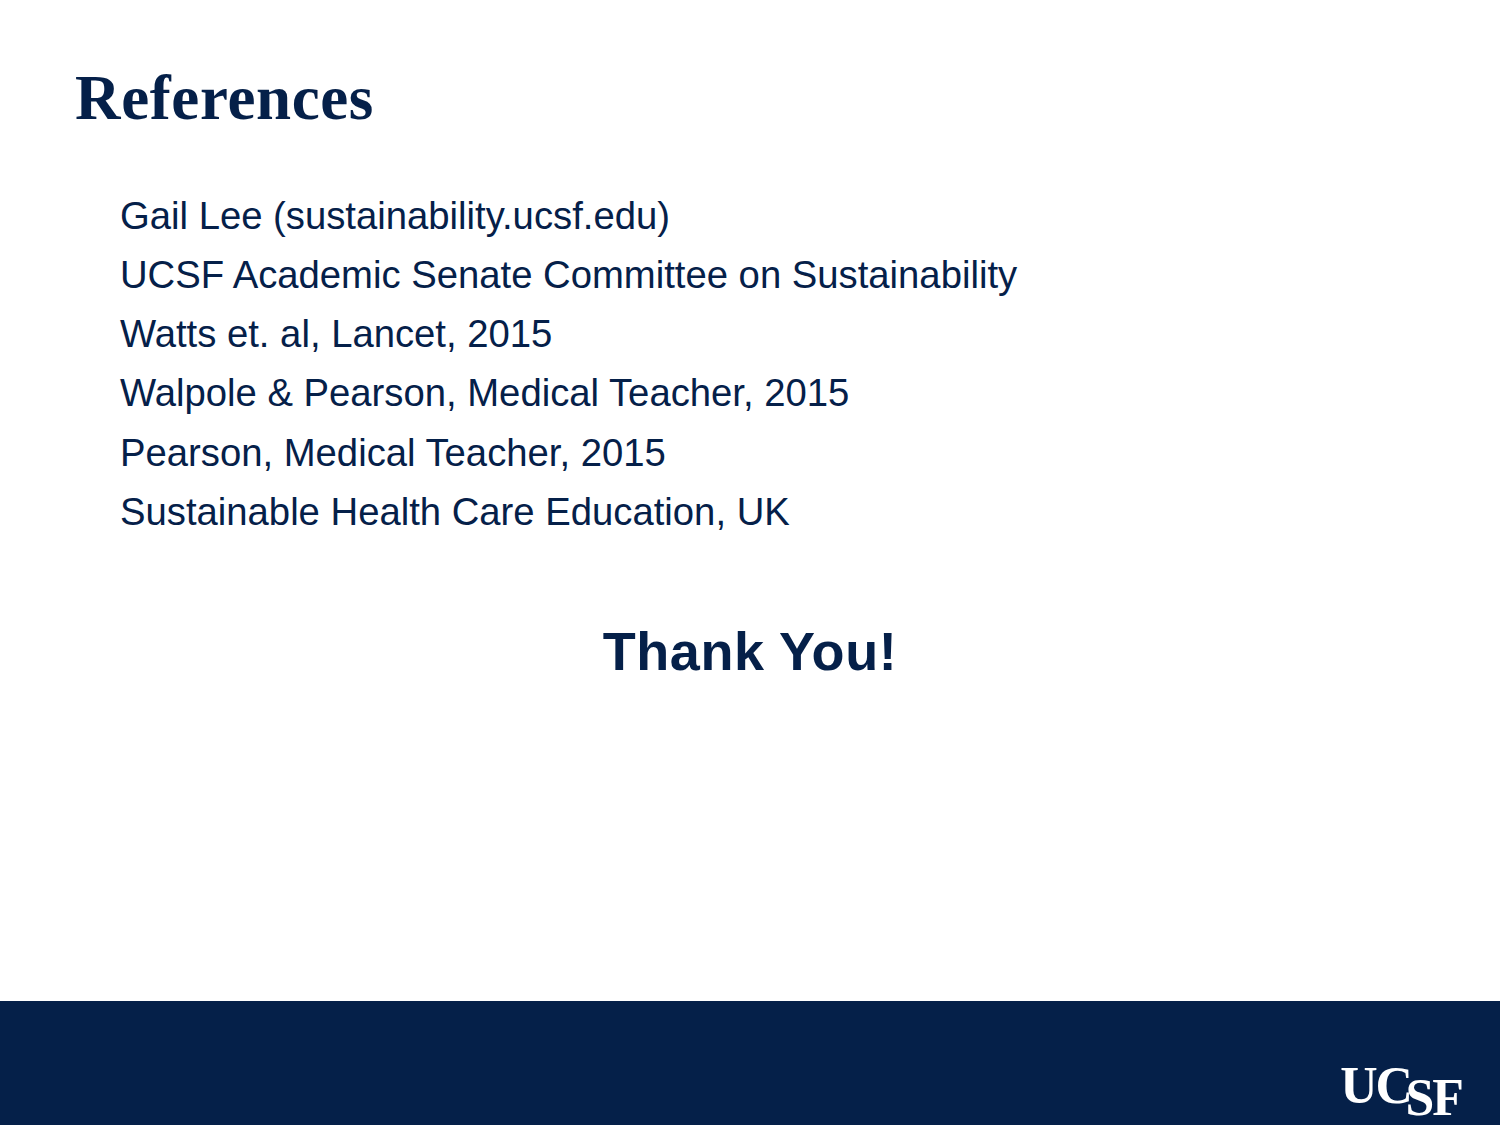References
Gail Lee (sustainability.ucsf.edu)
UCSF Academic Senate Committee on Sustainability
Watts et. al, Lancet, 2015
Walpole & Pearson, Medical Teacher, 2015
Pearson, Medical Teacher, 2015
Sustainable Health Care Education, UK
Thank You!
UCSF